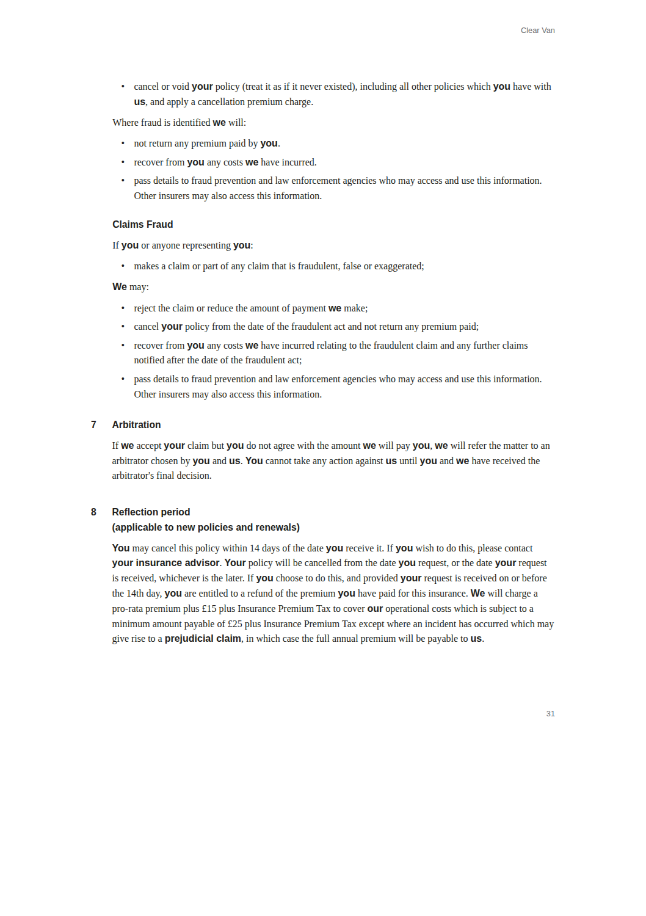Clear Van
cancel or void your policy (treat it as if it never existed), including all other policies which you have with us, and apply a cancellation premium charge.
Where fraud is identified we will:
not return any premium paid by you.
recover from you any costs we have incurred.
pass details to fraud prevention and law enforcement agencies who may access and use this information. Other insurers may also access this information.
Claims Fraud
If you or anyone representing you:
makes a claim or part of any claim that is fraudulent, false or exaggerated;
We may:
reject the claim or reduce the amount of payment we make;
cancel your policy from the date of the fraudulent act and not return any premium paid;
recover from you any costs we have incurred relating to the fraudulent claim and any further claims notified after the date of the fraudulent act;
pass details to fraud prevention and law enforcement agencies who may access and use this information. Other insurers may also access this information.
7
Arbitration
If we accept your claim but you do not agree with the amount we will pay you, we will refer the matter to an arbitrator chosen by you and us. You cannot take any action against us until you and we have received the arbitrator's final decision.
8
Reflection period
(applicable to new policies and renewals)
You may cancel this policy within 14 days of the date you receive it. If you wish to do this, please contact your insurance advisor. Your policy will be cancelled from the date you request, or the date your request is received, whichever is the later. If you choose to do this, and provided your request is received on or before the 14th day, you are entitled to a refund of the premium you have paid for this insurance. We will charge a pro-rata premium plus £15 plus Insurance Premium Tax to cover our operational costs which is subject to a minimum amount payable of £25 plus Insurance Premium Tax except where an incident has occurred which may give rise to a prejudicial claim, in which case the full annual premium will be payable to us.
31